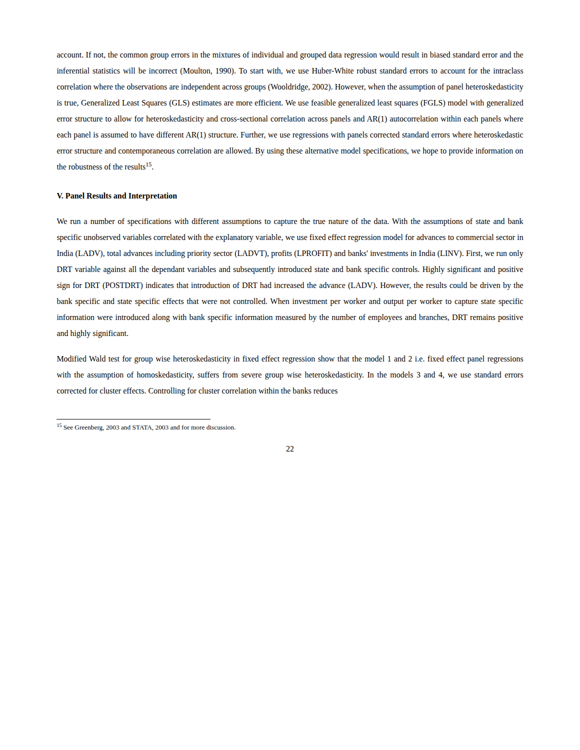account. If not, the common group errors in the mixtures of individual and grouped data regression would result in biased standard error and the inferential statistics will be incorrect (Moulton, 1990). To start with, we use Huber-White robust standard errors to account for the intraclass correlation where the observations are independent across groups (Wooldridge, 2002). However, when the assumption of panel heteroskedasticity is true, Generalized Least Squares (GLS) estimates are more efficient. We use feasible generalized least squares (FGLS) model with generalized error structure to allow for heteroskedasticity and cross-sectional correlation across panels and AR(1) autocorrelation within each panels where each panel is assumed to have different AR(1) structure. Further, we use regressions with panels corrected standard errors where heteroskedastic error structure and contemporaneous correlation are allowed. By using these alternative model specifications, we hope to provide information on the robustness of the results15.
V. Panel Results and Interpretation
We run a number of specifications with different assumptions to capture the true nature of the data. With the assumptions of state and bank specific unobserved variables correlated with the explanatory variable, we use fixed effect regression model for advances to commercial sector in India (LADV), total advances including priority sector (LADVT), profits (LPROFIT) and banks' investments in India (LINV). First, we run only DRT variable against all the dependant variables and subsequently introduced state and bank specific controls. Highly significant and positive sign for DRT (POSTDRT) indicates that introduction of DRT had increased the advance (LADV). However, the results could be driven by the bank specific and state specific effects that were not controlled. When investment per worker and output per worker to capture state specific information were introduced along with bank specific information measured by the number of employees and branches, DRT remains positive and highly significant.
Modified Wald test for group wise heteroskedasticity in fixed effect regression show that the model 1 and 2 i.e. fixed effect panel regressions with the assumption of homoskedasticity, suffers from severe group wise heteroskedasticity. In the models 3 and 4, we use standard errors corrected for cluster effects. Controlling for cluster correlation within the banks reduces
15 See Greenberg, 2003 and STATA, 2003 and for more discussion.
22